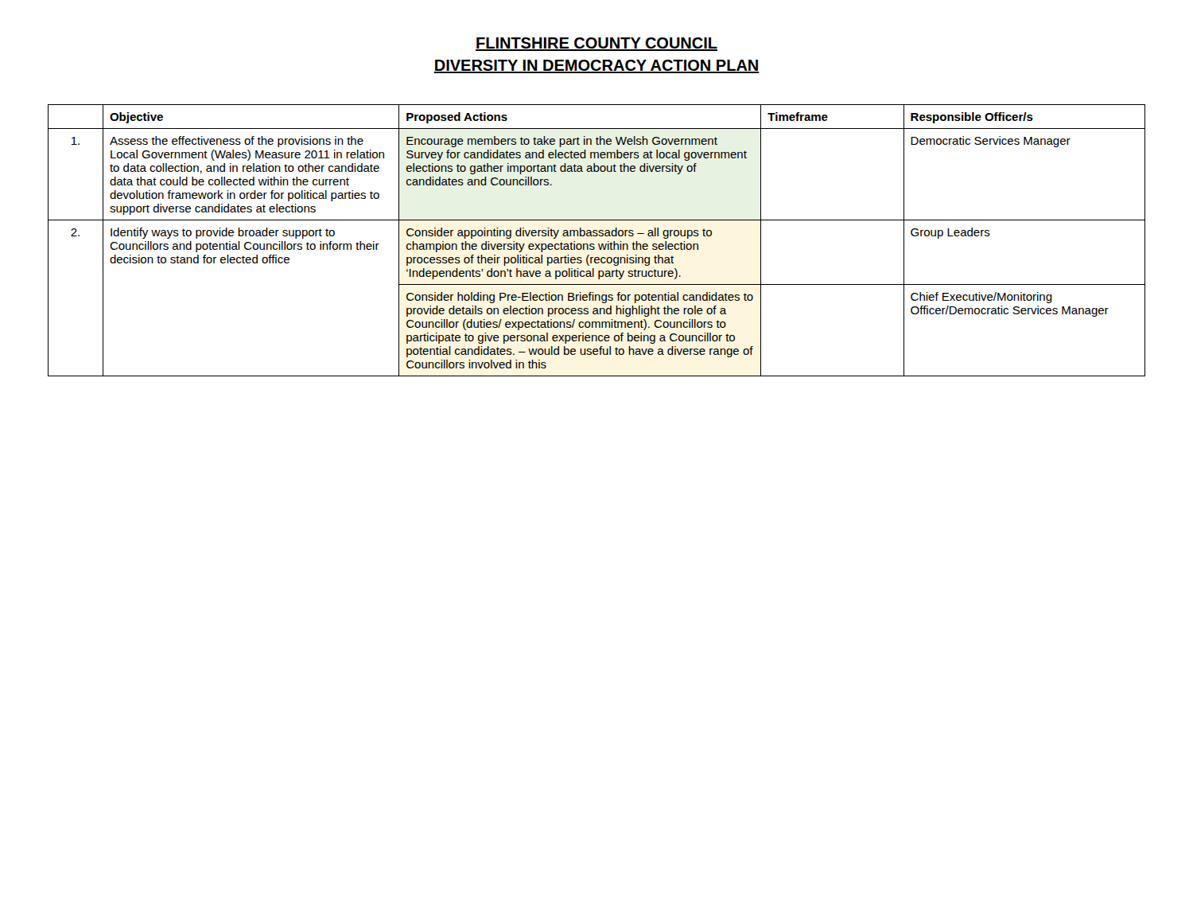FLINTSHIRE COUNTY COUNCIL
DIVERSITY IN DEMOCRACY ACTION PLAN
| | Objective | Proposed Actions | Timeframe | Responsible Officer/s |
| --- | --- | --- | --- | --- |
| 1. | Assess the effectiveness of the provisions in the Local Government (Wales) Measure 2011 in relation to data collection, and in relation to other candidate data that could be collected within the current devolution framework in order for political parties to support diverse candidates at elections | Encourage members to take part in the Welsh Government Survey for candidates and elected members at local government elections to gather important data about the diversity of candidates and Councillors. | | Democratic Services Manager |
| 2. | Identify ways to provide broader support to Councillors and potential Councillors to inform their decision to stand for elected office | Consider appointing diversity ambassadors – all groups to champion the diversity expectations within the selection processes of their political parties (recognising that ‘Independents’ don’t have a political party structure). | | Group Leaders |
| Consider holding Pre-Election Briefings for potential candidates to provide details on election process and highlight the role of a Councillor (duties/ expectations/ commitment). Councillors to participate to give personal experience of being a Councillor to potential candidates. – would be useful to have a diverse range of Councillors involved in this | | Chief Executive/Monitoring Officer/Democratic Services Manager |